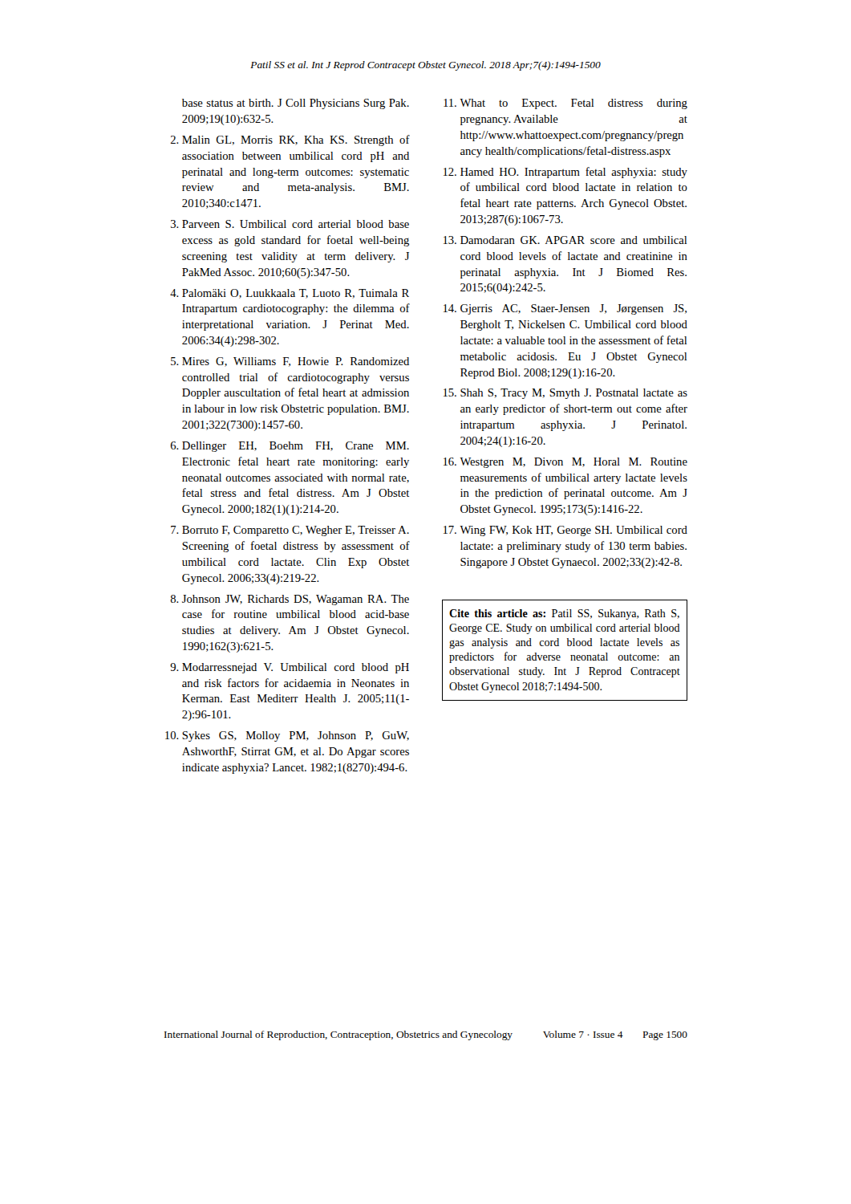Patil SS et al. Int J Reprod Contracept Obstet Gynecol. 2018 Apr;7(4):1494-1500
base status at birth. J Coll Physicians Surg Pak. 2009;19(10):632-5.
Malin GL, Morris RK, Kha KS. Strength of association between umbilical cord pH and perinatal and long-term outcomes: systematic review and meta-analysis. BMJ. 2010;340:c1471.
Parveen S. Umbilical cord arterial blood base excess as gold standard for foetal well-being screening test validity at term delivery. J PakMed Assoc. 2010;60(5):347-50.
Palomäki O, Luukkaala T, Luoto R, Tuimala R Intrapartum cardiotocography: the dilemma of interpretational variation. J Perinat Med. 2006:34(4):298-302.
Mires G, Williams F, Howie P. Randomized controlled trial of cardiotocography versus Doppler auscultation of fetal heart at admission in labour in low risk Obstetric population. BMJ. 2001;322(7300):1457-60.
Dellinger EH, Boehm FH, Crane MM. Electronic fetal heart rate monitoring: early neonatal outcomes associated with normal rate, fetal stress and fetal distress. Am J Obstet Gynecol. 2000;182(1)(1):214-20.
Borruto F, Comparetto C, Wegher E, Treisser A. Screening of foetal distress by assessment of umbilical cord lactate. Clin Exp Obstet Gynecol. 2006;33(4):219-22.
Johnson JW, Richards DS, Wagaman RA. The case for routine umbilical blood acid-base studies at delivery. Am J Obstet Gynecol. 1990;162(3):621-5.
Modarressnejad V. Umbilical cord blood pH and risk factors for acidaemia in Neonates in Kerman. East Mediterr Health J. 2005;11(1-2):96-101.
Sykes GS, Molloy PM, Johnson P, GuW, AshworthF, Stirrat GM, et al. Do Apgar scores indicate asphyxia? Lancet. 1982;1(8270):494-6.
What to Expect. Fetal distress during pregnancy. Available at
http://www.whattoexpect.com/pregnancy/pregnancy health/complications/fetal-distress.aspx
Hamed HO. Intrapartum fetal asphyxia: study of umbilical cord blood lactate in relation to fetal heart rate patterns. Arch Gynecol Obstet. 2013;287(6):1067-73.
Damodaran GK. APGAR score and umbilical cord blood levels of lactate and creatinine in perinatal asphyxia. Int J Biomed Res. 2015;6(04):242-5.
Gjerris AC, Staer-Jensen J, Jørgensen JS, Bergholt T, Nickelsen C. Umbilical cord blood lactate: a valuable tool in the assessment of fetal metabolic acidosis. Eu J Obstet Gynecol Reprod Biol. 2008;129(1):16-20.
Shah S, Tracy M, Smyth J. Postnatal lactate as an early predictor of short-term out come after intrapartum asphyxia. J Perinatol. 2004;24(1):16-20.
Westgren M, Divon M, Horal M. Routine measurements of umbilical artery lactate levels in the prediction of perinatal outcome. Am J Obstet Gynecol. 1995;173(5):1416-22.
Wing FW, Kok HT, George SH. Umbilical cord lactate: a preliminary study of 130 term babies. Singapore J Obstet Gynaecol. 2002;33(2):42-8.
Cite this article as: Patil SS, Sukanya, Rath S, George CE. Study on umbilical cord arterial blood gas analysis and cord blood lactate levels as predictors for adverse neonatal outcome: an observational study. Int J Reprod Contracept Obstet Gynecol 2018;7:1494-500.
International Journal of Reproduction, Contraception, Obstetrics and Gynecology
Volume 7 · Issue 4 Page 1500